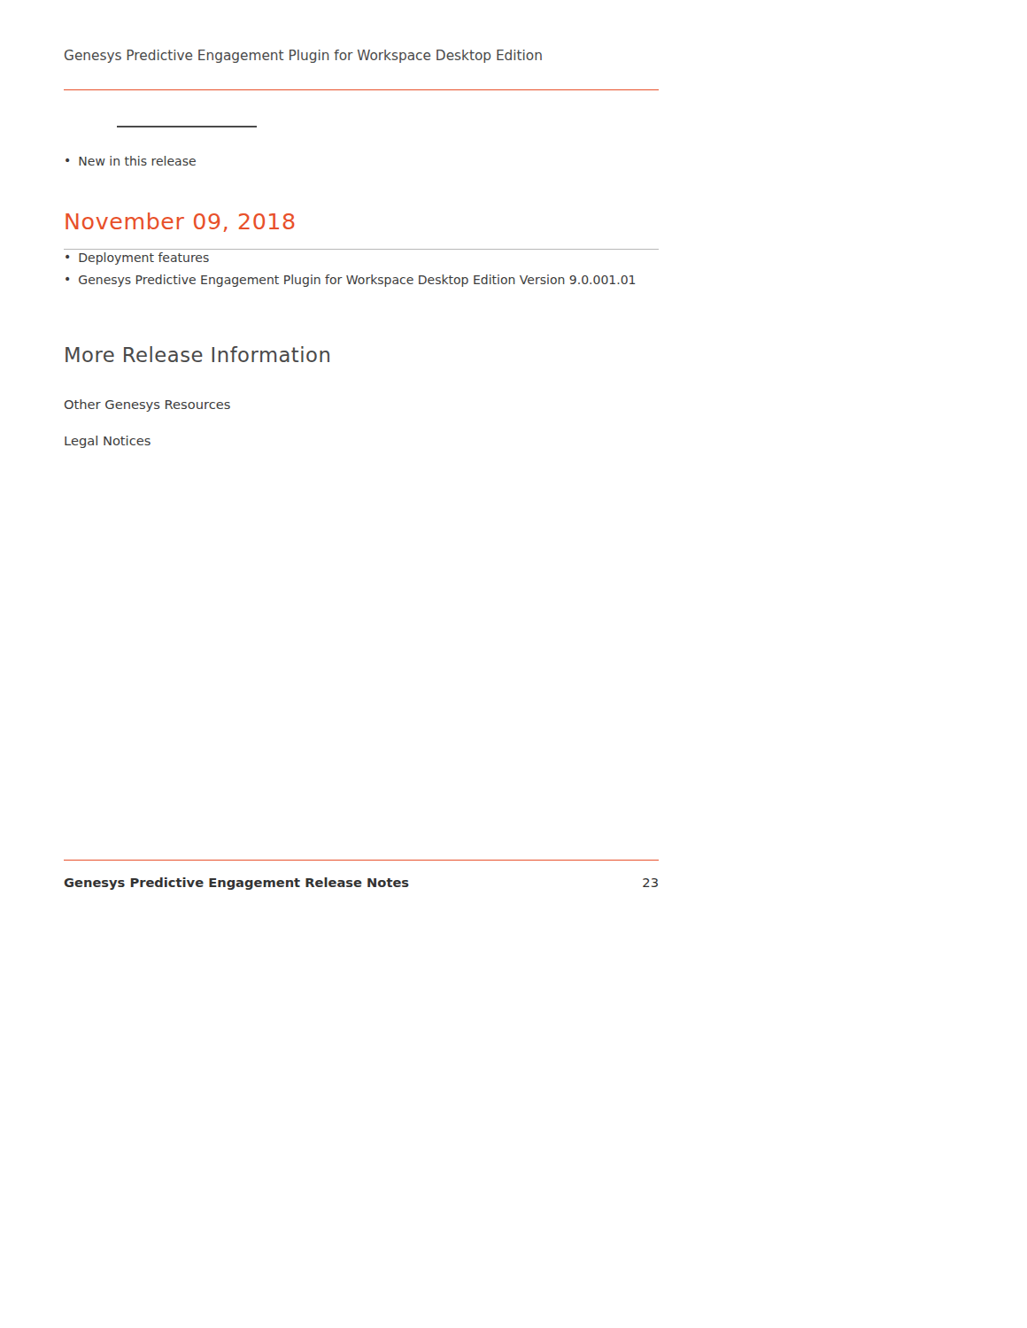Genesys Predictive Engagement Plugin for Workspace Desktop Edition
New in this release
November 09, 2018
Deployment features
Genesys Predictive Engagement Plugin for Workspace Desktop Edition Version 9.0.001.01
More Release Information
Other Genesys Resources
Legal Notices
Genesys Predictive Engagement Release Notes 23